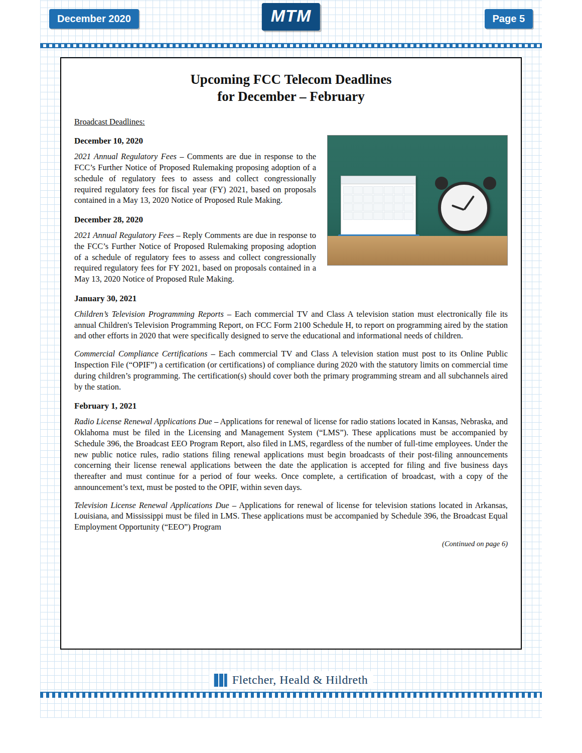December 2020
MTM
Page 5
Upcoming FCC Telecom Deadlines
for December – February
Broadcast Deadlines:
December 10, 2020
2021 Annual Regulatory Fees – Comments are due in response to the FCC’s Further Notice of Proposed Rulemaking proposing adoption of a schedule of regulatory fees to assess and collect congressionally required regulatory fees for fiscal year (FY) 2021, based on proposals contained in a May 13, 2020 Notice of Proposed Rule Making.
December 28, 2020
2021 Annual Regulatory Fees – Reply Comments are due in response to the FCC’s Further Notice of Proposed Rulemaking proposing adoption of a schedule of regulatory fees to assess and collect congressionally required regulatory fees for FY 2021, based on proposals contained in a May 13, 2020 Notice of Proposed Rule Making.
January 30, 2021
Children’s Television Programming Reports – Each commercial TV and Class A television station must electronically file its annual Children's Television Programming Report, on FCC Form 2100 Schedule H, to report on programming aired by the station and other efforts in 2020 that were specifically designed to serve the educational and informational needs of children.
Commercial Compliance Certifications – Each commercial TV and Class A television station must post to its Online Public Inspection File (“OPIF”) a certification (or certifications) of compliance during 2020 with the statutory limits on commercial time during children’s programming. The certification(s) should cover both the primary programming stream and all subchannels aired by the station.
February 1, 2021
Radio License Renewal Applications Due – Applications for renewal of license for radio stations located in Kansas, Nebraska, and Oklahoma must be filed in the Licensing and Management System (“LMS”). These applications must be accompanied by Schedule 396, the Broadcast EEO Program Report, also filed in LMS, regardless of the number of full-time employees. Under the new public notice rules, radio stations filing renewal applications must begin broadcasts of their post-filing announcements concerning their license renewal applications between the date the application is accepted for filing and five business days thereafter and must continue for a period of four weeks. Once complete, a certification of broadcast, with a copy of the announcement’s text, must be posted to the OPIF, within seven days.
Television License Renewal Applications Due – Applications for renewal of license for television stations located in Arkansas, Louisiana, and Mississippi must be filed in LMS. These applications must be accompanied by Schedule 396, the Broadcast Equal Employment Opportunity (“EEO”) Program
(Continued on page 6)
Fletcher, Heald & Hildreth